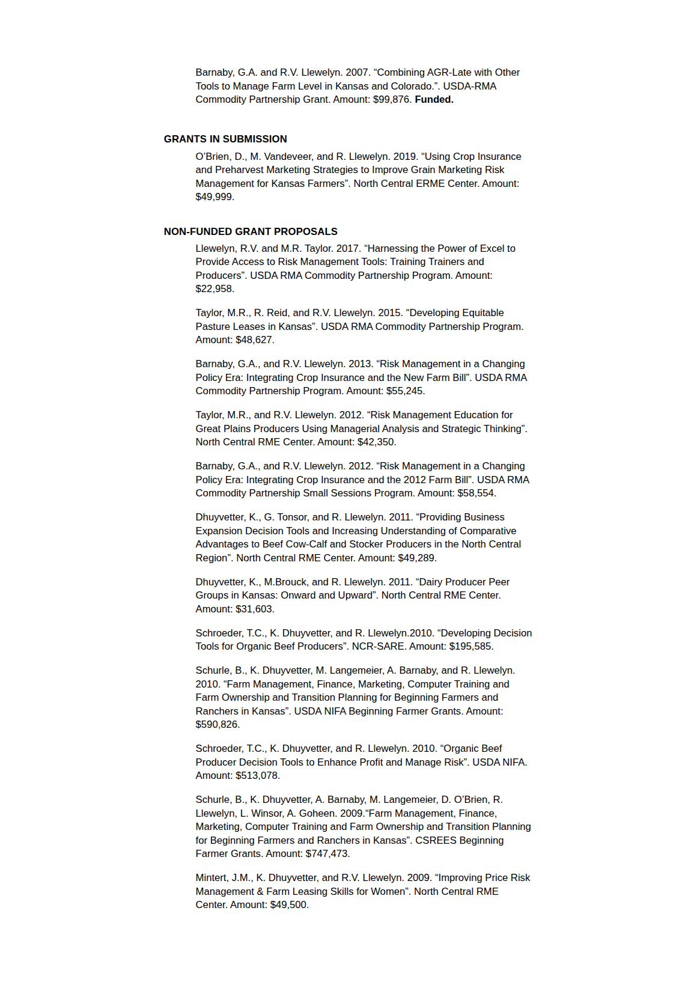Barnaby, G.A. and R.V. Llewelyn. 2007. “Combining AGR-Late with Other Tools to Manage Farm Level in Kansas and Colorado.”. USDA-RMA Commodity Partnership Grant. Amount: $99,876. Funded.
GRANTS IN SUBMISSION
O’Brien, D., M. Vandeveer, and R. Llewelyn. 2019. “Using Crop Insurance and Preharvest Marketing Strategies to Improve Grain Marketing Risk Management for Kansas Farmers”. North Central ERME Center. Amount: $49,999.
NON-FUNDED GRANT PROPOSALS
Llewelyn, R.V. and M.R. Taylor. 2017. “Harnessing the Power of Excel to Provide Access to Risk Management Tools: Training Trainers and Producers”. USDA RMA Commodity Partnership Program. Amount: $22,958.
Taylor, M.R., R. Reid, and R.V. Llewelyn. 2015. “Developing Equitable Pasture Leases in Kansas”. USDA RMA Commodity Partnership Program. Amount: $48,627.
Barnaby, G.A., and R.V. Llewelyn. 2013. “Risk Management in a Changing Policy Era: Integrating Crop Insurance and the New Farm Bill”. USDA RMA Commodity Partnership Program. Amount: $55,245.
Taylor, M.R., and R.V. Llewelyn. 2012. “Risk Management Education for Great Plains Producers Using Managerial Analysis and Strategic Thinking”. North Central RME Center. Amount: $42,350.
Barnaby, G.A., and R.V. Llewelyn. 2012. “Risk Management in a Changing Policy Era: Integrating Crop Insurance and the 2012 Farm Bill”. USDA RMA Commodity Partnership Small Sessions Program. Amount: $58,554.
Dhuyvetter, K., G. Tonsor, and R. Llewelyn. 2011. “Providing Business Expansion Decision Tools and Increasing Understanding of Comparative Advantages to Beef Cow-Calf and Stocker Producers in the North Central Region”. North Central RME Center. Amount: $49,289.
Dhuyvetter, K., M.Brouck, and R. Llewelyn. 2011. “Dairy Producer Peer Groups in Kansas: Onward and Upward”. North Central RME Center. Amount: $31,603.
Schroeder, T.C., K. Dhuyvetter, and R. Llewelyn.2010. “Developing Decision Tools for Organic Beef Producers”. NCR-SARE. Amount: $195,585.
Schurle, B., K. Dhuyvetter, M. Langemeier, A. Barnaby, and R. Llewelyn. 2010. “Farm Management, Finance, Marketing, Computer Training and Farm Ownership and Transition Planning for Beginning Farmers and Ranchers in Kansas”. USDA NIFA Beginning Farmer Grants. Amount: $590,826.
Schroeder, T.C., K. Dhuyvetter, and R. Llewelyn. 2010. “Organic Beef Producer Decision Tools to Enhance Profit and Manage Risk”. USDA NIFA. Amount: $513,078.
Schurle, B., K. Dhuyvetter, A. Barnaby, M. Langemeier, D. O’Brien, R. Llewelyn, L. Winsor, A. Goheen. 2009.“Farm Management, Finance, Marketing, Computer Training and Farm Ownership and Transition Planning for Beginning Farmers and Ranchers in Kansas”. CSREES Beginning Farmer Grants. Amount: $747,473.
Mintert, J.M., K. Dhuyvetter, and R.V. Llewelyn. 2009. “Improving Price Risk Management & Farm Leasing Skills for Women”. North Central RME Center. Amount: $49,500.